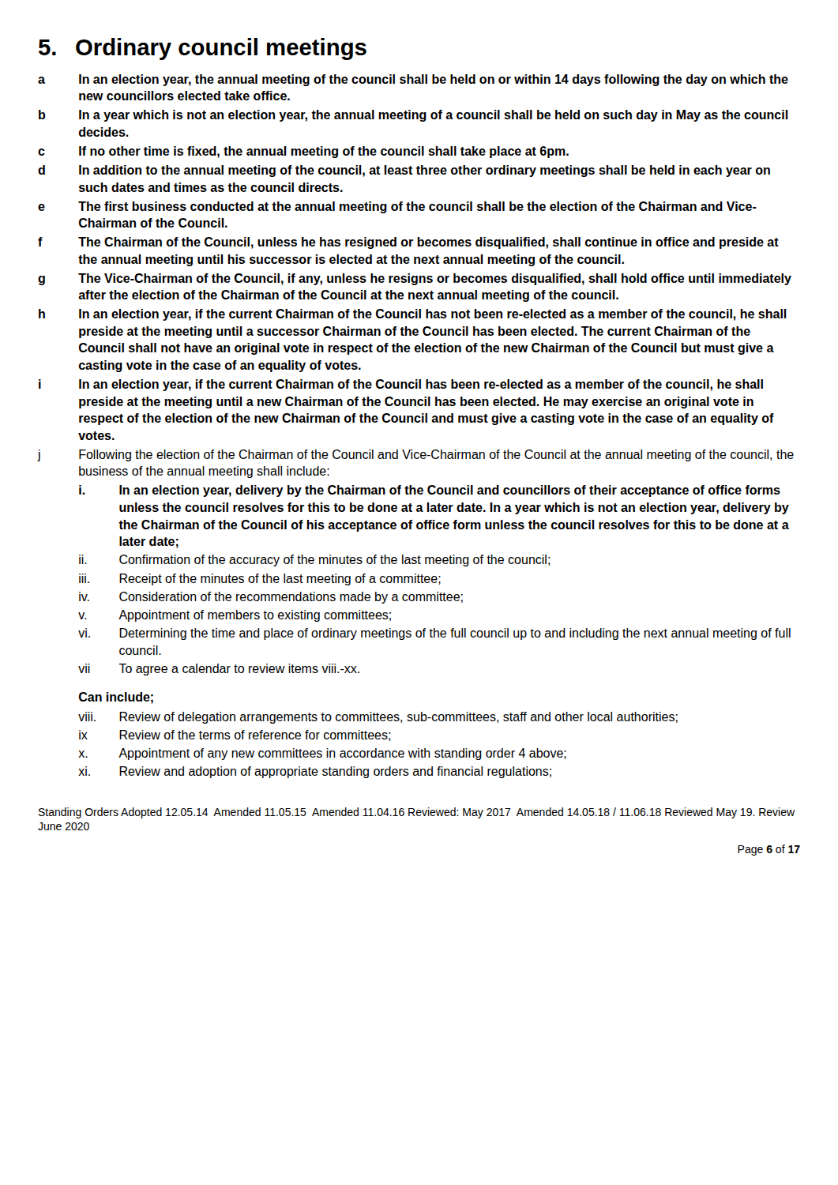5. Ordinary council meetings
aIn an election year, the annual meeting of the council shall be held on or within 14 days following the day on which the new councillors elected take office.
bIn a year which is not an election year, the annual meeting of a council shall be held on such day in May as the council decides.
cIf no other time is fixed, the annual meeting of the council shall take place at 6pm.
dIn addition to the annual meeting of the council, at least three other ordinary meetings shall be held in each year on such dates and times as the council directs.
eThe first business conducted at the annual meeting of the council shall be the election of the Chairman and Vice-Chairman of the Council.
fThe Chairman of the Council, unless he has resigned or becomes disqualified, shall continue in office and preside at the annual meeting until his successor is elected at the next annual meeting of the council.
gThe Vice-Chairman of the Council, if any, unless he resigns or becomes disqualified, shall hold office until immediately after the election of the Chairman of the Council at the next annual meeting of the council.
hIn an election year, if the current Chairman of the Council has not been re-elected as a member of the council, he shall preside at the meeting until a successor Chairman of the Council has been elected. The current Chairman of the Council shall not have an original vote in respect of the election of the new Chairman of the Council but must give a casting vote in the case of an equality of votes.
iIn an election year, if the current Chairman of the Council has been re-elected as a member of the council, he shall preside at the meeting until a new Chairman of the Council has been elected. He may exercise an original vote in respect of the election of the new Chairman of the Council and must give a casting vote in the case of an equality of votes.
j Following the election of the Chairman of the Council and Vice-Chairman of the Council at the annual meeting of the council, the business of the annual meeting shall include:
i. In an election year, delivery by the Chairman of the Council and councillors of their acceptance of office forms unless the council resolves for this to be done at a later date. In a year which is not an election year, delivery by the Chairman of the Council of his acceptance of office form unless the council resolves for this to be done at a later date;
ii. Confirmation of the accuracy of the minutes of the last meeting of the council;
iii. Receipt of the minutes of the last meeting of a committee;
iv. Consideration of the recommendations made by a committee;
v. Appointment of members to existing committees;
vi. Determining the time and place of ordinary meetings of the full council up to and including the next annual meeting of full council.
vii To agree a calendar to review items viii.-xx.
Can include;
viii. Review of delegation arrangements to committees, sub-committees, staff and other local authorities;
ix Review of the terms of reference for committees;
x. Appointment of any new committees in accordance with standing order 4 above;
xi. Review and adoption of appropriate standing orders and financial regulations;
Standing Orders Adopted 12.05.14 Amended 11.05.15 Amended 11.04.16 Reviewed: May 2017 Amended 14.05.18 / 11.06.18 Reviewed May 19. Review June 2020
Page 6 of 17